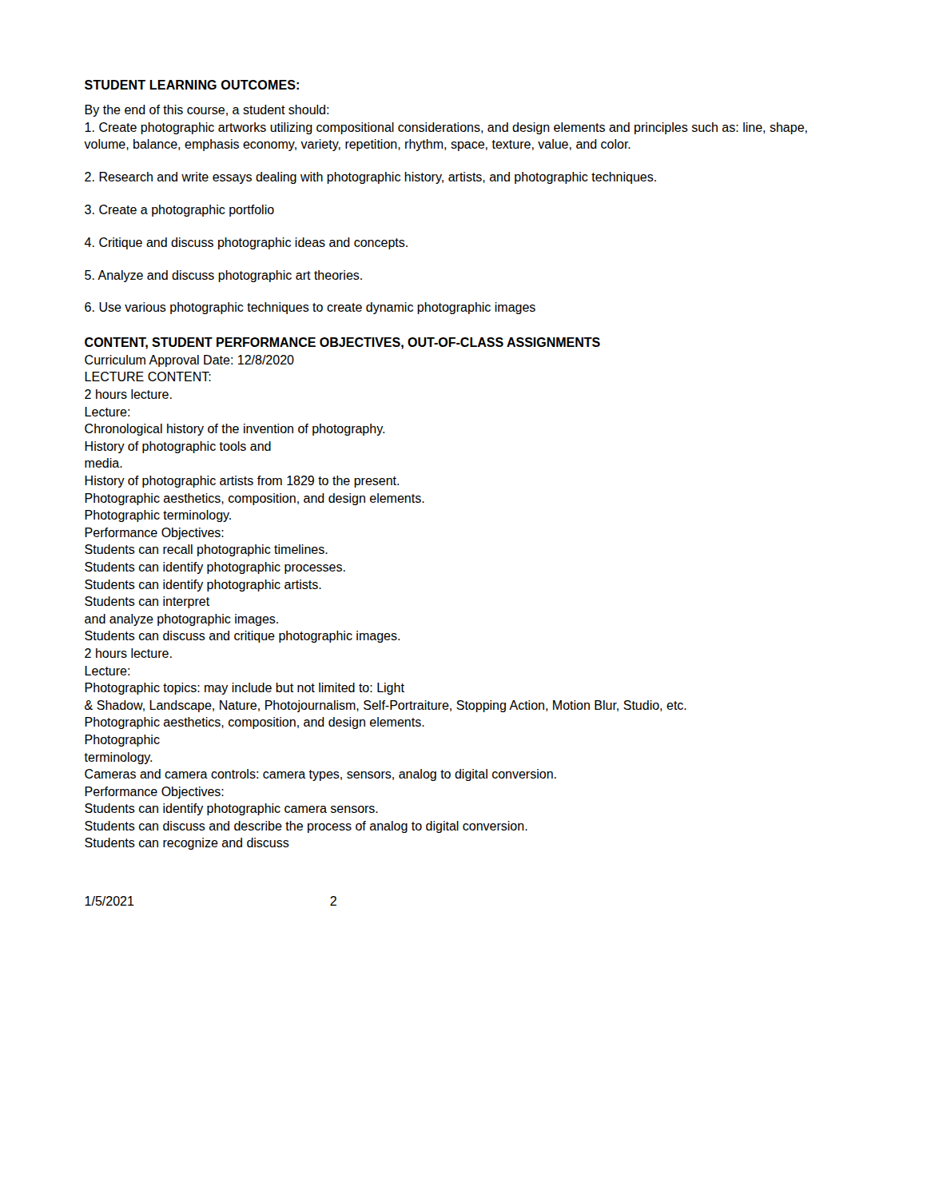STUDENT LEARNING OUTCOMES:
By the end of this course, a student should:
1. Create photographic artworks utilizing compositional considerations, and design elements and principles such as: line, shape, volume, balance, emphasis economy, variety, repetition, rhythm, space, texture, value, and color.
2. Research and write essays dealing with photographic history, artists, and photographic techniques.
3. Create a photographic portfolio
4. Critique and discuss photographic ideas and concepts.
5. Analyze and discuss photographic art theories.
6. Use various photographic techniques to create dynamic photographic images
CONTENT, STUDENT PERFORMANCE OBJECTIVES, OUT-OF-CLASS ASSIGNMENTS
Curriculum Approval Date: 12/8/2020
LECTURE CONTENT:
2 hours lecture.
Lecture:
Chronological history of the invention of photography.
History of photographic tools and
media.
History of photographic artists from 1829 to the present.
Photographic aesthetics, composition, and design elements.
Photographic terminology.
Performance Objectives:
Students can recall photographic timelines.
Students can identify photographic processes.
Students can identify photographic artists.
Students can interpret
and analyze photographic images.
Students can discuss and critique photographic images.
2 hours lecture.
Lecture:
Photographic topics: may include but not limited to: Light
& Shadow, Landscape, Nature, Photojournalism, Self-Portraiture, Stopping Action, Motion Blur, Studio, etc.
Photographic aesthetics, composition, and design elements.
Photographic
terminology.
Cameras and camera controls: camera types, sensors, analog to digital conversion.
Performance Objectives:
Students can identify photographic camera sensors.
Students can discuss and describe the process of analog to digital conversion.
Students can recognize and discuss
1/5/2021
2